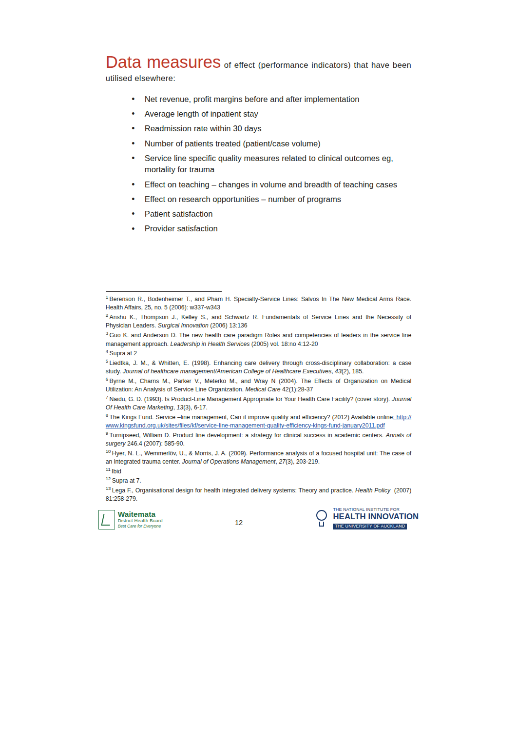Data measures
of effect (performance indicators) that have been utilised elsewhere:
Net revenue, profit margins before and after implementation
Average length of inpatient stay
Readmission rate within 30 days
Number of patients treated (patient/case volume)
Service line specific quality measures related to clinical outcomes eg, mortality for trauma
Effect on teaching – changes in volume and breadth of teaching cases
Effect on research opportunities – number of programs
Patient satisfaction
Provider satisfaction
1Berenson R., Bodenheimer T., and Pham H. Specialty-Service Lines: Salvos In The New Medical Arms Race. Health Affairs, 25, no. 5 (2006): w337-w343
2Anshu K., Thompson J., Kelley S., and Schwartz R. Fundamentals of Service Lines and the Necessity of Physician Leaders. Surgical Innovation (2006) 13:136
3Guo K. and Anderson D. The new health care paradigm Roles and competencies of leaders in the service line management approach. Leadership in Health Services (2005) vol. 18:no 4:12-20
4Supra at 2
5Liedtka, J. M., & Whitten, E. (1998). Enhancing care delivery through cross-disciplinary collaboration: a case study. Journal of healthcare management/American College of Healthcare Executives, 43(2), 185.
6Byrne M., Charns M., Parker V., Meterko M., and Wray N (2004). The Effects of Organization on Medical Utilization: An Analysis of Service Line Organization. Medical Care 42(1):28-37
7Naidu, G. D. (1993). Is Product-Line Management Appropriate for Your Health Care Facility? (cover story). Journal Of Health Care Marketing, 13(3), 6-17.
8The Kings Fund. Service –line management, Can it improve quality and efficiency? (2012) Available online: http://www.kingsfund.org.uk/sites/files/kf/service-line-management-quality-efficiency-kings-fund-january2011.pdf
9Turnipseed, William D. Product line development: a strategy for clinical success in academic centers. Annals of surgery 246.4 (2007): 585-90.
10Hyer, N. L., Wemmerlöv, U., & Morris, J. A. (2009). Performance analysis of a focused hospital unit: The case of an integrated trauma center. Journal of Operations Management, 27(3), 203-219.
11Ibid
12Supra at 7.
13Lega F., Organisational design for health integrated delivery systems: Theory and practice. Health Policy (2007) 81:258-279.
Waitemata
District Health Board
Best Care for Everyone
12
THE NATIONAL INSTITUTE FOR
HEALTH INNOVATION
THE UNIVERSITY OF AUCKLAND